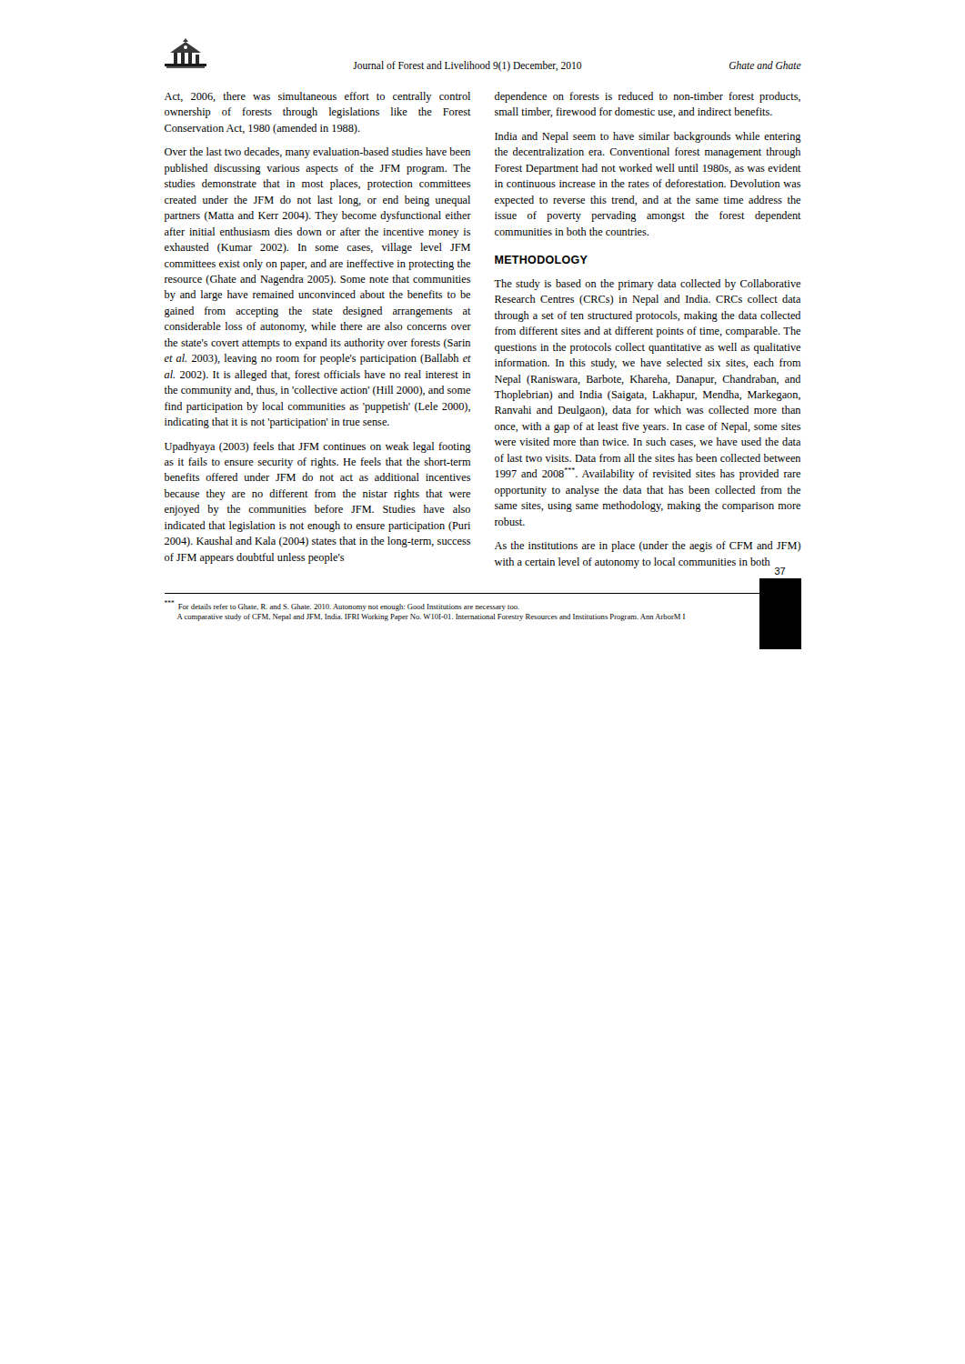Journal of Forest and Livelihood 9(1) December, 2010
Ghate and Ghate
Act, 2006, there was simultaneous effort to centrally control ownership of forests through legislations like the Forest Conservation Act, 1980 (amended in 1988).
Over the last two decades, many evaluation-based studies have been published discussing various aspects of the JFM program. The studies demonstrate that in most places, protection committees created under the JFM do not last long, or end being unequal partners (Matta and Kerr 2004). They become dysfunctional either after initial enthusiasm dies down or after the incentive money is exhausted (Kumar 2002). In some cases, village level JFM committees exist only on paper, and are ineffective in protecting the resource (Ghate and Nagendra 2005). Some note that communities by and large have remained unconvinced about the benefits to be gained from accepting the state designed arrangements at considerable loss of autonomy, while there are also concerns over the state's covert attempts to expand its authority over forests (Sarin et al. 2003), leaving no room for people's participation (Ballabh et al. 2002). It is alleged that, forest officials have no real interest in the community and, thus, in 'collective action' (Hill 2000), and some find participation by local communities as 'puppetish' (Lele 2000), indicating that it is not 'participation' in true sense.
Upadhyaya (2003) feels that JFM continues on weak legal footing as it fails to ensure security of rights. He feels that the short-term benefits offered under JFM do not act as additional incentives because they are no different from the nistar rights that were enjoyed by the communities before JFM. Studies have also indicated that legislation is not enough to ensure participation (Puri 2004). Kaushal and Kala (2004) states that in the long-term, success of JFM appears doubtful unless people's
dependence on forests is reduced to non-timber forest products, small timber, firewood for domestic use, and indirect benefits.
India and Nepal seem to have similar backgrounds while entering the decentralization era. Conventional forest management through Forest Department had not worked well until 1980s, as was evident in continuous increase in the rates of deforestation. Devolution was expected to reverse this trend, and at the same time address the issue of poverty pervading amongst the forest dependent communities in both the countries.
METHODOLOGY
The study is based on the primary data collected by Collaborative Research Centres (CRCs) in Nepal and India. CRCs collect data through a set of ten structured protocols, making the data collected from different sites and at different points of time, comparable. The questions in the protocols collect quantitative as well as qualitative information. In this study, we have selected six sites, each from Nepal (Raniswara, Barbote, Khareha, Danapur, Chandraban, and Thoplebrian) and India (Saigata, Lakhapur, Mendha, Markegaon, Ranvahi and Deulgaon), data for which was collected more than once, with a gap of at least five years. In case of Nepal, some sites were visited more than twice. In such cases, we have used the data of last two visits. Data from all the sites has been collected between 1997 and 2008***. Availability of revisited sites has provided rare opportunity to analyse the data that has been collected from the same sites, using same methodology, making the comparison more robust.
As the institutions are in place (under the aegis of CFM and JFM) with a certain level of autonomy to local communities in both
***For details refer to Ghate, R. and S. Ghate. 2010. Autonomy not enough: Good Institutions are necessary too. A comparative study of CFM, Nepal and JFM, India. IFRI Working Paper No. W10I-01. International Forestry Resources and Institutions Program. Ann ArborM I
37